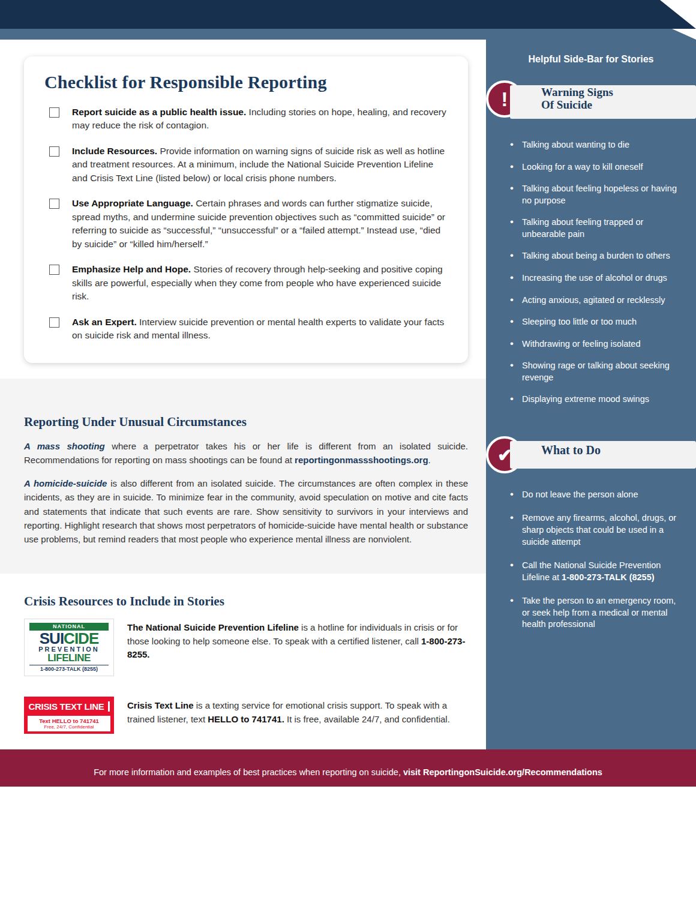Checklist for Responsible Reporting
Report suicide as a public health issue. Including stories on hope, healing, and recovery may reduce the risk of contagion.
Include Resources. Provide information on warning signs of suicide risk as well as hotline and treatment resources. At a minimum, include the National Suicide Prevention Lifeline and Crisis Text Line (listed below) or local crisis phone numbers.
Use Appropriate Language. Certain phrases and words can further stigmatize suicide, spread myths, and undermine suicide prevention objectives such as “committed suicide” or referring to suicide as “successful,” “unsuccessful” or a “failed attempt.” Instead use, “died by suicide” or “killed him/herself.”
Emphasize Help and Hope. Stories of recovery through help-seeking and positive coping skills are powerful, especially when they come from people who have experienced suicide risk.
Ask an Expert. Interview suicide prevention or mental health experts to validate your facts on suicide risk and mental illness.
Reporting Under Unusual Circumstances
A mass shooting where a perpetrator takes his or her life is different from an isolated suicide. Recommendations for reporting on mass shootings can be found at reportingonmassshootings.org.
A homicide-suicide is also different from an isolated suicide. The circumstances are often complex in these incidents, as they are in suicide. To minimize fear in the community, avoid speculation on motive and cite facts and statements that indicate that such events are rare. Show sensitivity to survivors in your interviews and reporting. Highlight research that shows most perpetrators of homicide-suicide have mental health or substance use problems, but remind readers that most people who experience mental illness are nonviolent.
Crisis Resources to Include in Stories
NATIONAL
SUICIDE
PREVENTION
LIFELINE
1-800-273-TALK (8255)
The National Suicide Prevention Lifeline is a hotline for individuals in crisis or for those looking to help someone else. To speak with a certified listener, call 1-800-273-8255.
CRISIS TEXT LINE
Text HELLO to 741741 Free, 24/7, Confidential
Crisis Text Line is a texting service for emotional crisis support. To speak with a trained listener, text HELLO to 741741. It is free, available 24/7, and confidential.
Helpful Side-Bar for Stories
!
Warning Signs
Of Suicide
Talking about wanting to die
Looking for a way to kill oneself
Talking about feeling hopeless or having no purpose
Talking about feeling trapped or unbearable pain
Talking about being a burden to others
Increasing the use of alcohol or drugs
Acting anxious, agitated or recklessly
Sleeping too little or too much
Withdrawing or feeling isolated
Showing rage or talking about seeking revenge
Displaying extreme mood swings
✔
What to Do
Do not leave the person alone
Remove any firearms, alcohol, drugs, or sharp objects that could be used in a suicide attempt
Call the National Suicide Prevention Lifeline at 1-800-273-TALK (8255)
Take the person to an emergency room, or seek help from a medical or mental health professional
For more information and examples of best practices when reporting on suicide, visit ReportingonSuicide.org/Recommendations